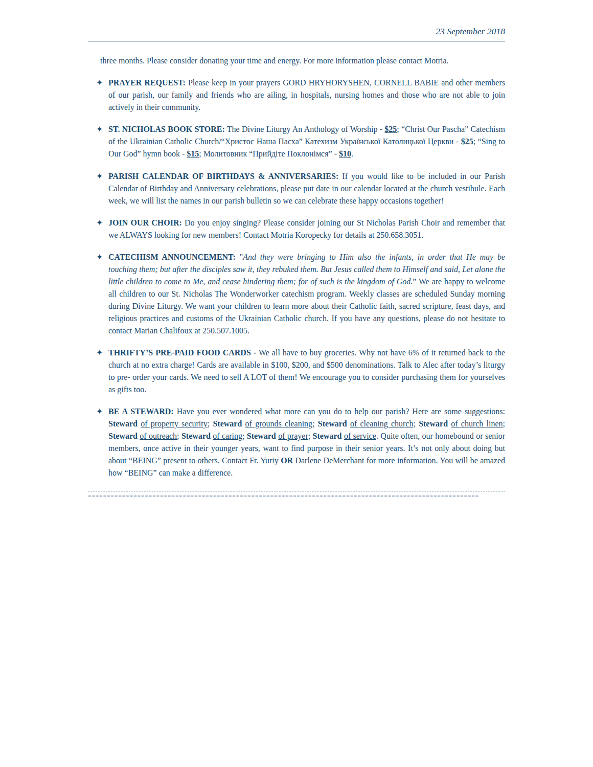23 September 2018
three months. Please consider donating your time and energy. For more information please contact Motria.
PRAYER REQUEST: Please keep in your prayers GORD HRYHORYSHEN, CORNELL BABIE and other members of our parish, our family and friends who are ailing, in hospitals, nursing homes and those who are not able to join actively in their community.
ST. NICHOLAS BOOK STORE: The Divine Liturgy An Anthology of Worship - $25; “Christ Our Pascha” Catechism of the Ukrainian Catholic Church/“Христос Наша Пасха” Катехизм Української Католицької Церкви - $25; “Sing to Our God” hymn book - $15; Молитовник “Прийдіте Поклонімся” - $10.
PARISH CALENDAR OF BIRTHDAYS & ANNIVERSARIES: If you would like to be included in our Parish Calendar of Birthday and Anniversary celebrations, please put date in our calendar located at the church vestibule. Each week, we will list the names in our parish bulletin so we can celebrate these happy occasions together!
JOIN OUR CHOIR: Do you enjoy singing? Please consider joining our St Nicholas Parish Choir and remember that we ALWAYS looking for new members! Contact Motria Koropecky for details at 250.658.3051.
CATECHISM ANNOUNCEMENT: "And they were bringing to Him also the infants, in order that He may be touching them; but after the disciples saw it, they rebuked them. But Jesus called them to Himself and said, Let alone the little children to come to Me, and cease hindering them; for of such is the kingdom of God.” We are happy to welcome all children to our St. Nicholas The Wonderworker catechism program. Weekly classes are scheduled Sunday morning during Divine Liturgy. We want your children to learn more about their Catholic faith, sacred scripture, feast days, and religious practices and customs of the Ukrainian Catholic church. If you have any questions, please do not hesitate to contact Marian Chalifoux at 250.507.1005.
THRIFTY’S PRE-PAID FOOD CARDS - We all have to buy groceries. Why not have 6% of it returned back to the church at no extra charge! Cards are available in $100, $200, and $500 denominations. Talk to Alec after today’s liturgy to pre- order your cards. We need to sell A LOT of them! We encourage you to consider purchasing them for yourselves as gifts too.
BE A STEWARD: Have you ever wondered what more can you do to help our parish? Here are some suggestions: Steward of property security; Steward of grounds cleaning; Steward of cleaning church; Steward of church linen; Steward of outreach; Steward of caring; Steward of prayer; Steward of service. Quite often, our homebound or senior members, once active in their younger years, want to find purpose in their senior years. It’s not only about doing but about “BEING” present to others. Contact Fr. Yuriy OR Darlene DeMerchant for more information. You will be amazed how “BEING” can make a difference.
=======================================================================================================